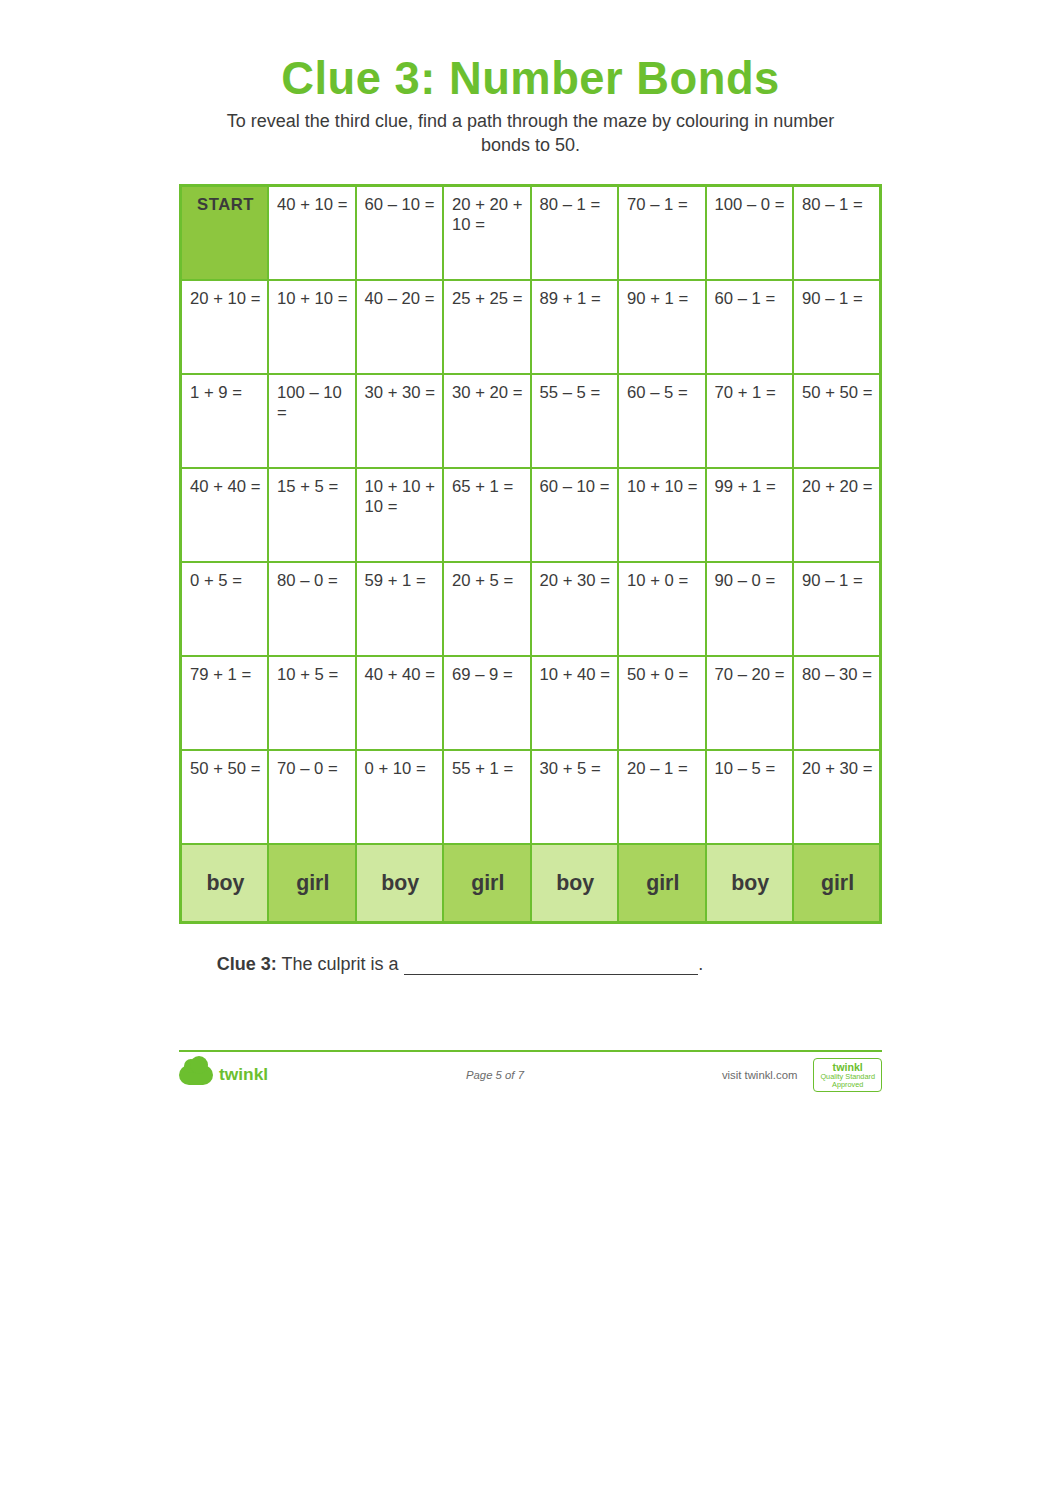Clue 3: Number Bonds
To reveal the third clue, find a path through the maze by colouring in number bonds to 50.
| START | 40 + 10 = | 60 – 10 = | 20 + 20 + 10 = | 80 – 1 = | 70 – 1 = | 100 – 0 = | 80 – 1 = |
| 20 + 10 = | 10 + 10 = | 40 – 20 = | 25 + 25 = | 89 + 1 = | 90 + 1 = | 60 – 1 = | 90 – 1 = |
| 1 + 9 = | 100 – 10 = | 30 + 30 = | 30 + 20 = | 55 – 5 = | 60 – 5 = | 70 + 1 = | 50 + 50 = |
| 40 + 40 = | 15 + 5 = | 10 + 10 + 10 = | 65 + 1 = | 60 – 10 = | 10 + 10 = | 99 + 1 = | 20 + 20 = |
| 0 + 5 = | 80 – 0 = | 59 + 1 = | 20 + 5 = | 20 + 30 = | 10 + 0 = | 90 – 0 = | 90 – 1 = |
| 79 + 1 = | 10 + 5 = | 40 + 40 = | 69 – 9 = | 10 + 40 = | 50 + 0 = | 70 – 20 = | 80 – 30 = |
| 50 + 50 = | 70 – 0 = | 0 + 10 = | 55 + 1 = | 30 + 5 = | 20 – 1 = | 10 – 5 = | 20 + 30 = |
| boy | girl | boy | girl | boy | girl | boy | girl |
Clue 3: The culprit is a .
twinkl
Page 5 of 7
visit twinkl.com twinkl Quality Standard
Approved